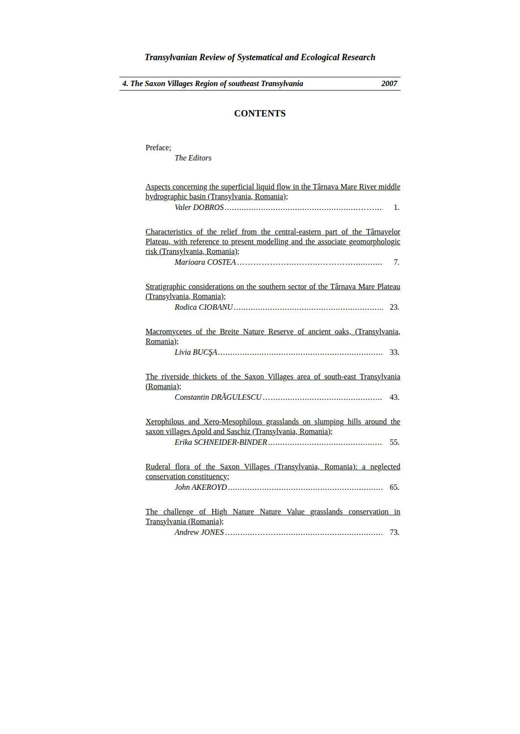Transylvanian Review of Systematical and Ecological Research
4. The Saxon Villages Region of southeast Transylvania 2007
CONTENTS
Preface;
The Editors
Aspects concerning the superficial liquid flow in the Târnava Mare River middle hydrographic basin (Transylvania, Romania);
Valer DOBROS .......................................................……....……… 1.
Characteristics of the relief from the central-eastern part of the Târnavelor Plateau, with reference to present modelling and the associate geomorphologic risk (Transylvania, Romania);
Marioara COSTEA ………………....……...…………...................… 7.
Stratigraphic considerations on the southern sector of the Târnava Mare Plateau (Transylvania, Romania);
Rodica CIOBANU ............................................................................... 23.
Macromycetes of the Breite Nature Reserve of ancient oaks, (Transylvania, Romania);
Livia BUCŞA ........................................................................................ 33.
The riverside thickets of the Saxon Villages area of south-east Transylvania (Romania);
Constantin DRĂGULESCU …............................................................ 43.
Xerophilous and Xero-Mesophilous grasslands on slumping hills around the saxon villages Apold and Saschiz (Transylvania, Romania);
Erika SCHNEIDER-BINDER ............................................................. 55.
Ruderal flora of the Saxon Villages (Transylvania, Romania): a neglected conservation constituency;
John AKEROYD ................................................................................... 65.
The challenge of High Nature Nature Value grasslands conservation in Transylvania (Romania);
Andrew JONES …..........…..…............................................................... 73.